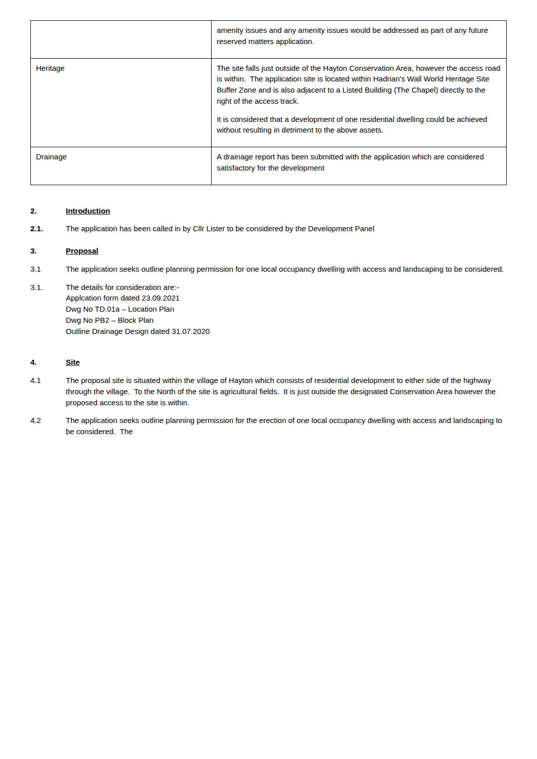| | amenity issues and any amenity issues would be addressed as part of any future reserved matters application. |
| Heritage | The site falls just outside of the Hayton Conservation Area, however the access road is within. The application site is located within Hadrian's Wall World Heritage Site Buffer Zone and is also adjacent to a Listed Building (The Chapel) directly to the right of the access track. It is considered that a development of one residential dwelling could be achieved without resulting in detriment to the above assets. |
| Drainage | A drainage report has been submitted with the application which are considered satisfactory for the development |
2.
Introduction
2.1.
The application has been called in by Cllr Lister to be considered by the Development Panel
3.
Proposal
3.1
The application seeks outline planning permission for one local occupancy dwelling with access and landscaping to be considered.
3.1.
The details for consideration are:-
Applcation form dated 23.09.2021
Dwg No TD.01a – Location Plan
Dwg No PB2 – Block Plan
Outline Drainage Design dated 31.07.2020
4.
Site
4.1
The proposal site is situated within the village of Hayton which consists of residential development to either side of the highway through the village. To the North of the site is agricultural fields. It is just outside the designated Conservation Area however the proposed access to the site is within.
4.2
The application seeks outline planning permission for the erection of one local occupancy dwelling with access and landscaping to be considered. The